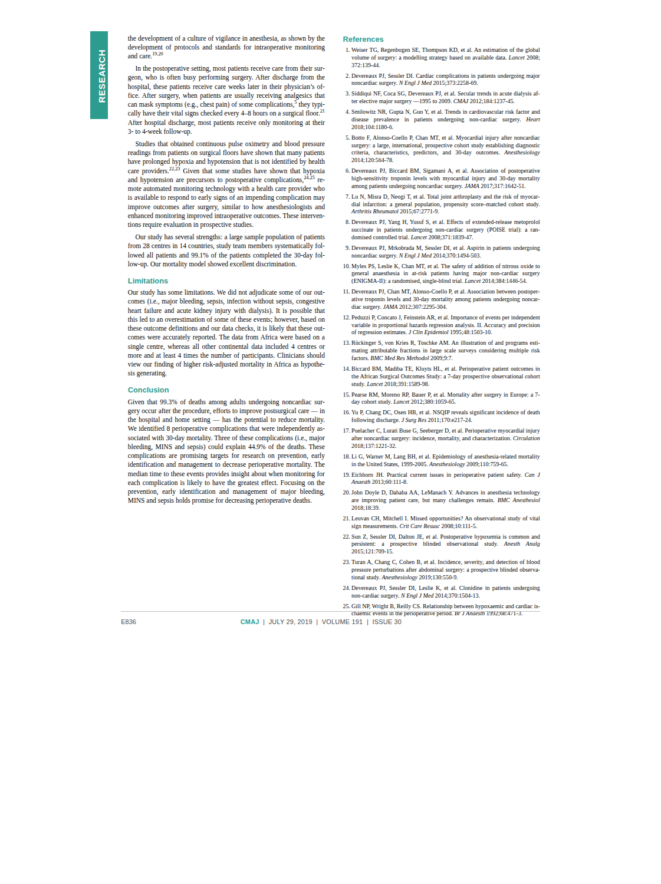RESEARCH
the development of a culture of vigilance in anesthesia, as shown by the development of protocols and standards for intraoperative monitoring and care.19,20
In the postoperative setting, most patients receive care from their surgeon, who is often busy performing surgery. After discharge from the hospital, these patients receive care weeks later in their physician’s office. After surgery, when patients are usually receiving analgesics that can mask symptoms (e.g., chest pain) of some complications,5 they typically have their vital signs checked every 4–8 hours on a surgical floor.21 After hospital discharge, most patients receive only monitoring at their 3- to 4-week follow-up.
Studies that obtained continuous pulse oximetry and blood pressure readings from patients on surgical floors have shown that many patients have prolonged hypoxia and hypotension that is not identified by health care providers.22,23 Given that some studies have shown that hypoxia and hypotension are precursors to postoperative complications,24,25 remote automated monitoring technology with a health care provider who is available to respond to early signs of an impending complication may improve outcomes after surgery, similar to how anesthesiologists and enhanced monitoring improved intraoperative outcomes. These interventions require evaluation in prospective studies.
Our study has several strengths: a large sample population of patients from 28 centres in 14 countries, study team members systematically followed all patients and 99.1% of the patients completed the 30-day follow-up. Our mortality model showed excellent discrimination.
Limitations
Our study has some limitations. We did not adjudicate some of our outcomes (i.e., major bleeding, sepsis, infection without sepsis, congestive heart failure and acute kidney injury with dialysis). It is possible that this led to an overestimation of some of these events; however, based on these outcome definitions and our data checks, it is likely that these outcomes were accurately reported. The data from Africa were based on a single centre, whereas all other continental data included 4 centres or more and at least 4 times the number of participants. Clinicians should view our finding of higher risk-adjusted mortality in Africa as hypothesis generating.
Conclusion
Given that 99.3% of deaths among adults undergoing noncardiac surgery occur after the procedure, efforts to improve postsurgical care — in the hospital and home setting — has the potential to reduce mortality. We identified 8 perioperative complications that were independently associated with 30-day mortality. Three of these complications (i.e., major bleeding, MINS and sepsis) could explain 44.9% of the deaths. These complications are promising targets for research on prevention, early identification and management to decrease perioperative mortality. The median time to these events provides insight about when monitoring for each complication is likely to have the greatest effect. Focusing on the prevention, early identification and management of major bleeding, MINS and sepsis holds promise for decreasing perioperative deaths.
References
Weiser TG, Regenbogen SE, Thompson KD, et al. An estimation of the global volume of surgery: a modelling strategy based on available data. Lancet 2008; 372:139-44.
Devereaux PJ, Sessler DI. Cardiac complications in patients undergoing major noncardiac surgery. N Engl J Med 2015;373:2258-69.
Siddiqui NF, Coca SG, Devereaux PJ, et al. Secular trends in acute dialysis after elective major surgery —1995 to 2009. CMAJ 2012;184:1237-45.
Smilowitz NR, Gupta N, Guo Y, et al. Trends in cardiovascular risk factor and disease prevalence in patients undergoing non-cardiac surgery. Heart 2018;104:1180-6.
Botto F, Alonso-Coello P, Chan MT, et al. Myocardial injury after noncardiac surgery: a large, international, prospective cohort study establishing diagnostic criteria, characteristics, predictors, and 30-day outcomes. Anesthesiology 2014;120:564-78.
Devereaux PJ, Biccard BM, Sigamani A, et al. Association of postoperative high-sensitivity troponin levels with myocardial injury and 30-day mortality among patients undergoing noncardiac surgery. JAMA 2017;317:1642-51.
Lu N, Misra D, Neogi T, et al. Total joint arthroplasty and the risk of myocardial infarction: a general population, propensity score–matched cohort study. Arthritis Rheumatol 2015;67:2771-9.
Devereaux PJ, Yang H, Yusuf S, et al. Effects of extended-release metoprolol succinate in patients undergoing non-cardiac surgery (POISE trial): a randomised controlled trial. Lancet 2008;371:1839-47.
Devereaux PJ, Mrkobrada M, Sessler DI, et al. Aspirin in patients undergoing noncardiac surgery. N Engl J Med 2014;370:1494-503.
Myles PS, Leslie K, Chan MT, et al. The safety of addition of nitrous oxide to general anaesthesia in at-risk patients having major non-cardiac surgery (ENIGMA-II): a randomised, single-blind trial. Lancet 2014;384:1446-54.
Devereaux PJ, Chan MT, Alonso-Coello P, et al. Association between postoperative troponin levels and 30-day mortality among patients undergoing noncardiac surgery. JAMA 2012;307:2295-304.
Peduzzi P, Concato J, Feinstein AR, et al. Importance of events per independent variable in proportional hazards regression analysis. II. Accuracy and precision of regression estimates. J Clin Epidemiol 1995;48:1503-10.
Rückinger S, von Kries R, Toschke AM. An illustration of and programs estimating attributable fractions in large scale surveys considering multiple risk factors. BMC Med Res Methodol 2009;9:7.
Biccard BM, Madiba TE, Kluyts HL, et al. Perioperative patient outcomes in the African Surgical Outcomes Study: a 7-day prospective observational cohort study. Lancet 2018;391:1589-98.
Pearse RM, Moreno RP, Bauer P, et al. Mortality after surgery in Europe: a 7-day cohort study. Lancet 2012;380:1059-65.
Yu P, Chang DC, Osen HB, et al. NSQIP reveals significant incidence of death following discharge. J Surg Res 2011;170:e217-24.
Puelacher C, Lurati Buse G, Seeberger D, et al. Perioperative myocardial injury after noncardiac surgery: incidence, mortality, and characterization. Circulation 2018;137:1221-32.
Li G, Warner M, Lang BH, et al. Epidemiology of anesthesia-related mortality in the United States, 1999-2005. Anesthesiology 2009;110:759-65.
Eichhorn JH. Practical current issues in perioperative patient safety. Can J Anaesth 2013;60:111-8.
John Doyle D, Dahaba AA, LeManach Y. Advances in anesthesia technology are improving patient care, but many challenges remain. BMC Anesthesiol 2018;18:39.
Leuvan CH, Mitchell I. Missed opportunities? An observational study of vital sign measurements. Crit Care Resusc 2008;10:111-5.
Sun Z, Sessler DI, Dalton JE, et al. Postoperative hypoxemia is common and persistent: a prospective blinded observational study. Anesth Analg 2015;121:709-15.
Turan A, Chang C, Cohen B, et al. Incidence, severity, and detection of blood pressure perturbations after abdominal surgery: a prospective blinded observational study. Anesthesiology 2019;130:550-9.
Devereaux PJ, Sessler DI, Leslie K, et al. Clonidine in patients undergoing non-cardiac surgery. N Engl J Med 2014;370:1504-13.
Gill NP, Wright B, Reilly CS. Relationship between hypoxaemic and cardiac ischaemic events in the perioperative period. Br J Anaesth 1992;68:471-3.
E836
CMAJ | JULY 29, 2019 | VOLUME 191 | ISSUE 30